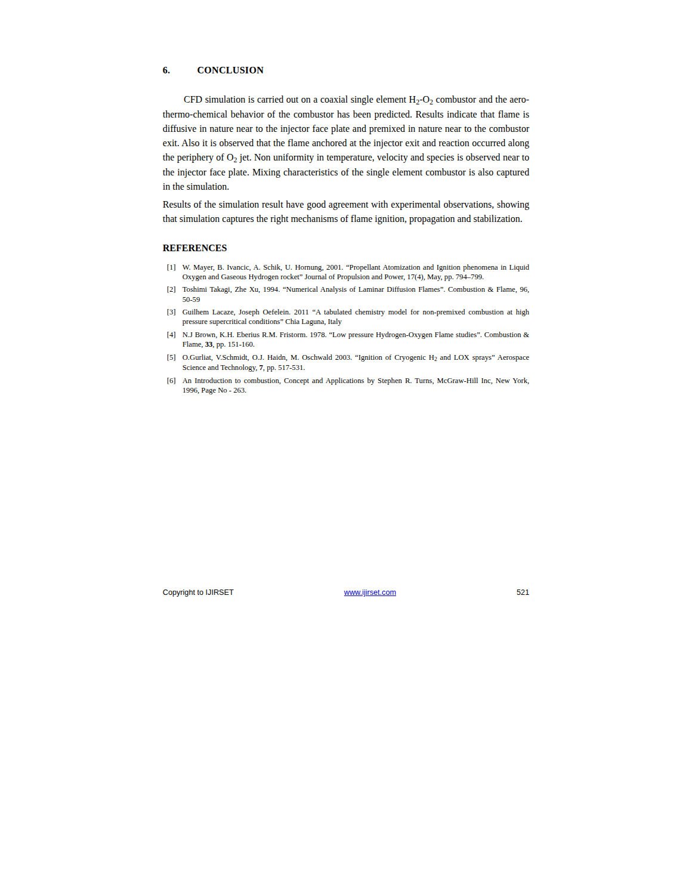6. CONCLUSION
CFD simulation is carried out on a coaxial single element H2-O2 combustor and the aero-thermo-chemical behavior of the combustor has been predicted. Results indicate that flame is diffusive in nature near to the injector face plate and premixed in nature near to the combustor exit. Also it is observed that the flame anchored at the injector exit and reaction occurred along the periphery of O2 jet. Non uniformity in temperature, velocity and species is observed near to the injector face plate. Mixing characteristics of the single element combustor is also captured in the simulation.
Results of the simulation result have good agreement with experimental observations, showing that simulation captures the right mechanisms of flame ignition, propagation and stabilization.
REFERENCES
[1] W. Mayer, B. Ivancic, A. Schik, U. Hornung, 2001. “Propellant Atomization and Ignition phenomena in Liquid Oxygen and Gaseous Hydrogen rocket” Journal of Propulsion and Power, 17(4), May, pp. 794–799.
[2] Toshimi Takagi, Zhe Xu, 1994. “Numerical Analysis of Laminar Diffusion Flames”. Combustion & Flame, 96, 50-59
[3] Guilhem Lacaze, Joseph Oefelein. 2011 “A tabulated chemistry model for non-premixed combustion at high pressure supercritical conditions” Chia Laguna, Italy
[4] N.J Brown, K.H. Eberius R.M. Fristorm. 1978. “Low pressure Hydrogen-Oxygen Flame studies”. Combustion & Flame, 33, pp. 151-160.
[5] O.Gurliat, V.Schmidt, O.J. Haidn, M. Oschwald 2003. “Ignition of Cryogenic H2 and LOX sprays” Aerospace Science and Technology, 7, pp. 517-531.
[6] An Introduction to combustion, Concept and Applications by Stephen R. Turns, McGraw-Hill Inc, New York, 1996, Page No - 263.
Copyright to IJIRSET
www.ijirset.com
521